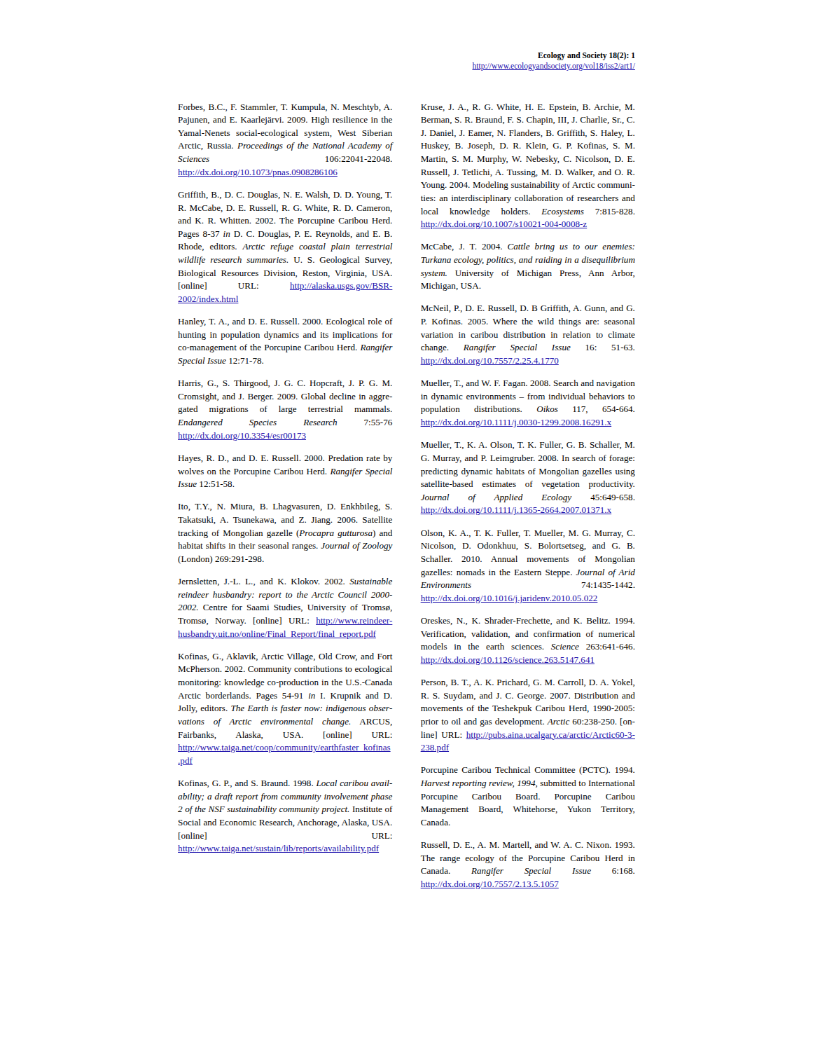Ecology and Society 18(2): 1
http://www.ecologyandsociety.org/vol18/iss2/art1/
Forbes, B.C., F. Stammler, T. Kumpula, N. Meschtyb, A. Pajunen, and E. Kaarlejärvi. 2009. High resilience in the Yamal-Nenets social-ecological system, West Siberian Arctic, Russia. Proceedings of the National Academy of Sciences 106:22041-22048. http://dx.doi.org/10.1073/pnas.0908286106
Griffith, B., D. C. Douglas, N. E. Walsh, D. D. Young, T. R. McCabe, D. E. Russell, R. G. White, R. D. Cameron, and K. R. Whitten. 2002. The Porcupine Caribou Herd. Pages 8-37 in D. C. Douglas, P. E. Reynolds, and E. B. Rhode, editors. Arctic refuge coastal plain terrestrial wildlife research summaries. U. S. Geological Survey, Biological Resources Division, Reston, Virginia, USA. [online] URL: http://alaska.usgs.gov/BSR-2002/index.html
Hanley, T. A., and D. E. Russell. 2000. Ecological role of hunting in population dynamics and its implications for co-management of the Porcupine Caribou Herd. Rangifer Special Issue 12:71-78.
Harris, G., S. Thirgood, J. G. C. Hopcraft, J. P. G. M. Cromsight, and J. Berger. 2009. Global decline in aggregated migrations of large terrestrial mammals. Endangered Species Research 7:55-76 http://dx.doi.org/10.3354/esr00173
Hayes, R. D., and D. E. Russell. 2000. Predation rate by wolves on the Porcupine Caribou Herd. Rangifer Special Issue 12:51-58.
Ito, T.Y., N. Miura, B. Lhagvasuren, D. Enkhbileg, S. Takatsuki, A. Tsunekawa, and Z. Jiang. 2006. Satellite tracking of Mongolian gazelle (Procapra gutturosa) and habitat shifts in their seasonal ranges. Journal of Zoology (London) 269:291-298.
Jernsletten, J.-L. L., and K. Klokov. 2002. Sustainable reindeer husbandry: report to the Arctic Council 2000-2002. Centre for Saami Studies, University of Tromsø, Tromsø, Norway. [online] URL: http://www.reindeer-husbandry.uit.no/online/Final_Report/final_report.pdf
Kofinas, G., Aklavik, Arctic Village, Old Crow, and Fort McPherson. 2002. Community contributions to ecological monitoring: knowledge co-production in the U.S.-Canada Arctic borderlands. Pages 54-91 in I. Krupnik and D. Jolly, editors. The Earth is faster now: indigenous observations of Arctic environmental change. ARCUS, Fairbanks, Alaska, USA. [online] URL: http://www.taiga.net/coop/community/earthfaster_kofinas.pdf
Kofinas, G. P., and S. Braund. 1998. Local caribou availability; a draft report from community involvement phase 2 of the NSF sustainability community project. Institute of Social and Economic Research, Anchorage, Alaska, USA.[online] URL: http://www.taiga.net/sustain/lib/reports/availability.pdf
Kruse, J. A., R. G. White, H. E. Epstein, B. Archie, M. Berman, S. R. Braund, F. S. Chapin, III, J. Charlie, Sr., C. J. Daniel, J. Eamer, N. Flanders, B. Griffith, S. Haley, L. Huskey, B. Joseph, D. R. Klein, G. P. Kofinas, S. M. Martin, S. M. Murphy, W. Nebesky, C. Nicolson, D. E. Russell, J. Tetlichi, A. Tussing, M. D. Walker, and O. R. Young. 2004. Modeling sustainability of Arctic communities: an interdisciplinary collaboration of researchers and local knowledge holders. Ecosystems 7:815-828. http://dx.doi.org/10.1007/s10021-004-0008-z
McCabe, J. T. 2004. Cattle bring us to our enemies: Turkana ecology, politics, and raiding in a disequilibrium system. University of Michigan Press, Ann Arbor, Michigan, USA.
McNeil, P., D. E. Russell, D. B Griffith, A. Gunn, and G. P. Kofinas. 2005. Where the wild things are: seasonal variation in caribou distribution in relation to climate change. Rangifer Special Issue 16: 51-63. http://dx.doi.org/10.7557/2.25.4.1770
Mueller, T., and W. F. Fagan. 2008. Search and navigation in dynamic environments – from individual behaviors to population distributions. Oikos 117, 654-664. http://dx.doi.org/10.1111/j.0030-1299.2008.16291.x
Mueller, T., K. A. Olson, T. K. Fuller, G. B. Schaller, M. G. Murray, and P. Leimgruber. 2008. In search of forage: predicting dynamic habitats of Mongolian gazelles using satellite-based estimates of vegetation productivity. Journal of Applied Ecology 45:649-658. http://dx.doi.org/10.1111/j.1365-2664.2007.01371.x
Olson, K. A., T. K. Fuller, T. Mueller, M. G. Murray, C. Nicolson, D. Odonkhuu, S. Bolortsetseg, and G. B. Schaller. 2010. Annual movements of Mongolian gazelles: nomads in the Eastern Steppe. Journal of Arid Environments 74:1435-1442. http://dx.doi.org/10.1016/j.jaridenv.2010.05.022
Oreskes, N., K. Shrader-Frechette, and K. Belitz. 1994. Verification, validation, and confirmation of numerical models in the earth sciences. Science 263:641-646. http://dx.doi.org/10.1126/science.263.5147.641
Person, B. T., A. K. Prichard, G. M. Carroll, D. A. Yokel, R. S. Suydam, and J. C. George. 2007. Distribution and movements of the Teshekpuk Caribou Herd, 1990-2005: prior to oil and gas development. Arctic 60:238-250. [online] URL: http://pubs.aina.ucalgary.ca/arctic/Arctic60-3-238.pdf
Porcupine Caribou Technical Committee (PCTC). 1994. Harvest reporting review, 1994, submitted to International Porcupine Caribou Board. Porcupine Caribou Management Board, Whitehorse, Yukon Territory, Canada.
Russell, D. E., A. M. Martell, and W. A. C. Nixon. 1993. The range ecology of the Porcupine Caribou Herd in Canada. Rangifer Special Issue 6:168. http://dx.doi.org/10.7557/2.13.5.1057